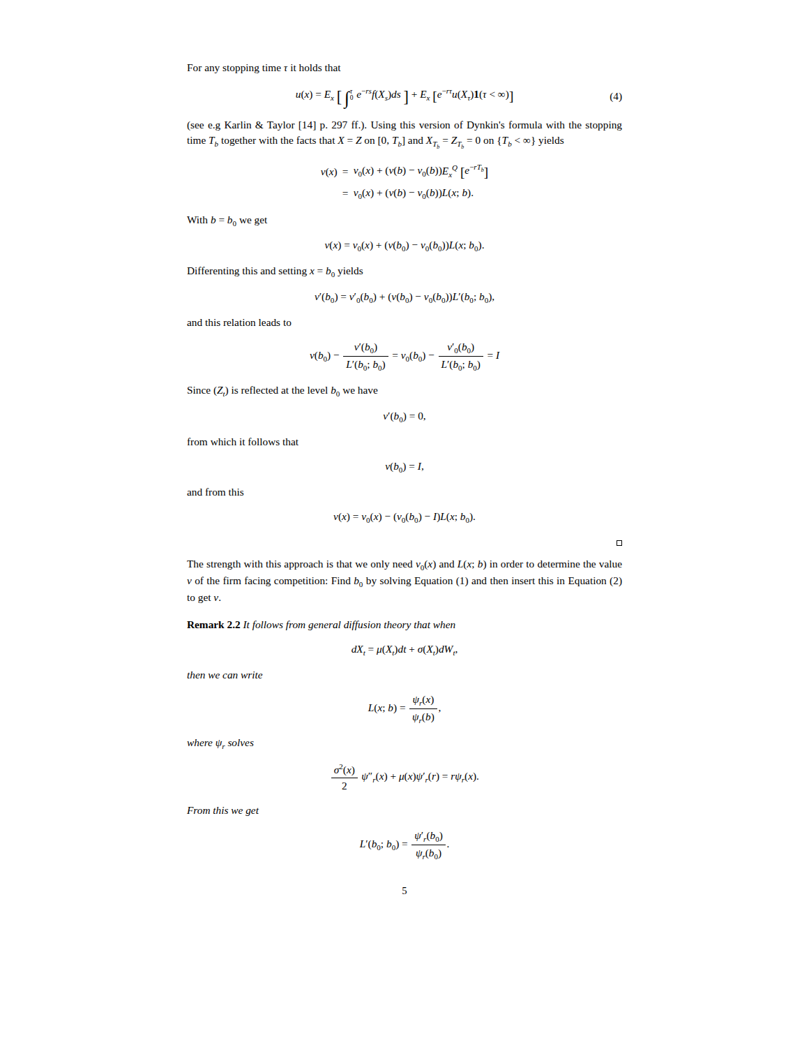For any stopping time τ it holds that
u(x) = Ex [ ∫τ 0 e−rs f(Xs)ds ] + Ex [e−rτ u(Xτ)1(τ < ∞)] (4)
(see e.g Karlin & Taylor [14] p. 297 ff.). Using this version of Dynkin's formula with the stopping time Tb together with the facts that X = Z on [0, Tb] and XTb = ZTb = 0 on {Tb < ∞} yields
| v ( x ) | = | v 0 ( x ) + ( v ( b ) − v 0 ( b )) E x Q [ e − rT b ] |
| | = | v 0 ( x ) + ( v ( b ) − v 0 ( b )) L ( x ; b ). |
With b = b 0 we get
v(x) = v 0(x) + (v(b 0) − v 0(b 0))L(x; b 0).
Differenting this and setting x = b 0 yields
v′(b 0) = v′0(b 0) + (v(b 0) − v 0(b 0))L′(b 0; b 0),
and this relation leads to
v(b 0) − v′(b 0) L′(b 0; b 0) = v 0(b 0) − v′0(b 0) L′(b 0; b 0) = I
Since (Zt) is reflected at the level b 0 we have
v′(b 0) = 0,
from which it follows that
v(b 0) = I,
and from this
v(x) = v 0(x) − (v 0(b 0) − I)L(x; b 0).
The strength with this approach is that we only need v 0(x) and L(x; b) in order to determine the value v of the firm facing competition: Find b 0 by solving Equation (1) and then insert this in Equation (2) to get v.
Remark 2.2 It follows from general diffusion theory that when
dXt = μ(Xt)dt + σ(Xt)dWt,
then we can write
L(x; b) = ψr(x) ψr(b) ,
where ψr solves
σ 2(x) 2 ψ″r(x) + μ(x)ψ′r(r) = rψr(x).
From this we get
L′(b 0; b 0) = ψ′r(b 0) ψr(b 0) .
5